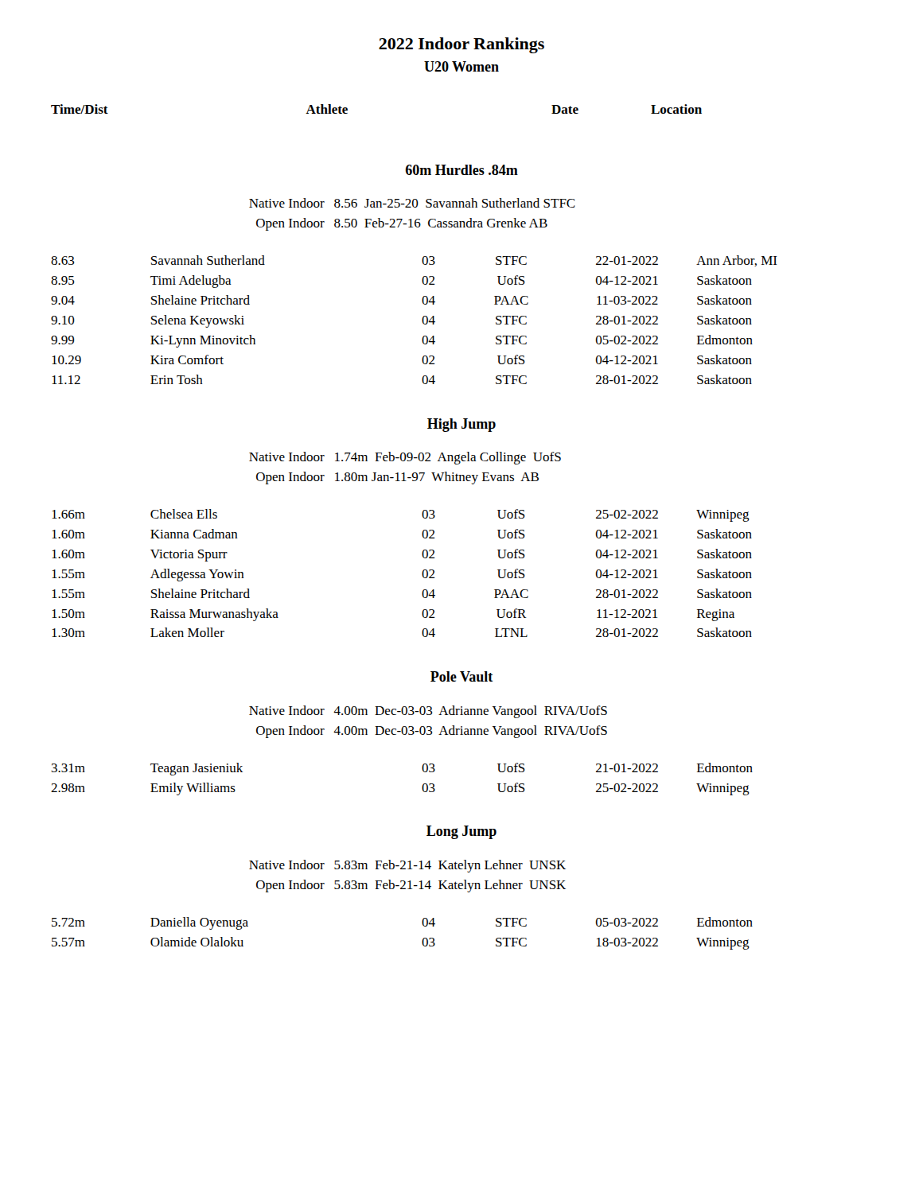2022 Indoor Rankings
U20 Women
| Time/Dist | Athlete | Date | Location |
60m Hurdles .84m
| Native Indoor | 8.56 Jan-25-20 Savannah Sutherland STFC |
| Open Indoor | 8.50 Feb-27-16 Cassandra Grenke AB |
| 8.63 | Savannah Sutherland | 03 | STFC | 22-01-2022 | Ann Arbor, MI |
| 8.95 | Timi Adelugba | 02 | UofS | 04-12-2021 | Saskatoon |
| 9.04 | Shelaine Pritchard | 04 | PAAC | 11-03-2022 | Saskatoon |
| 9.10 | Selena Keyowski | 04 | STFC | 28-01-2022 | Saskatoon |
| 9.99 | Ki-Lynn Minovitch | 04 | STFC | 05-02-2022 | Edmonton |
| 10.29 | Kira Comfort | 02 | UofS | 04-12-2021 | Saskatoon |
| 11.12 | Erin Tosh | 04 | STFC | 28-01-2022 | Saskatoon |
High Jump
| Native Indoor | 1.74m Feb-09-02 Angela Collinge UofS |
| Open Indoor | 1.80m Jan-11-97 Whitney Evans AB |
| 1.66m | Chelsea Ells | 03 | UofS | 25-02-2022 | Winnipeg |
| 1.60m | Kianna Cadman | 02 | UofS | 04-12-2021 | Saskatoon |
| 1.60m | Victoria Spurr | 02 | UofS | 04-12-2021 | Saskatoon |
| 1.55m | Adlegessa Yowin | 02 | UofS | 04-12-2021 | Saskatoon |
| 1.55m | Shelaine Pritchard | 04 | PAAC | 28-01-2022 | Saskatoon |
| 1.50m | Raissa Murwanashyaka | 02 | UofR | 11-12-2021 | Regina |
| 1.30m | Laken Moller | 04 | LTNL | 28-01-2022 | Saskatoon |
Pole Vault
| Native Indoor | 4.00m Dec-03-03 Adrianne Vangool RIVA/UofS |
| Open Indoor | 4.00m Dec-03-03 Adrianne Vangool RIVA/UofS |
| 3.31m | Teagan Jasieniuk | 03 | UofS | 21-01-2022 | Edmonton |
| 2.98m | Emily Williams | 03 | UofS | 25-02-2022 | Winnipeg |
Long Jump
| Native Indoor | 5.83m Feb-21-14 Katelyn Lehner UNSK |
| Open Indoor | 5.83m Feb-21-14 Katelyn Lehner UNSK |
| 5.72m | Daniella Oyenuga | 04 | STFC | 05-03-2022 | Edmonton |
| 5.57m | Olamide Olaloku | 03 | STFC | 18-03-2022 | Winnipeg |